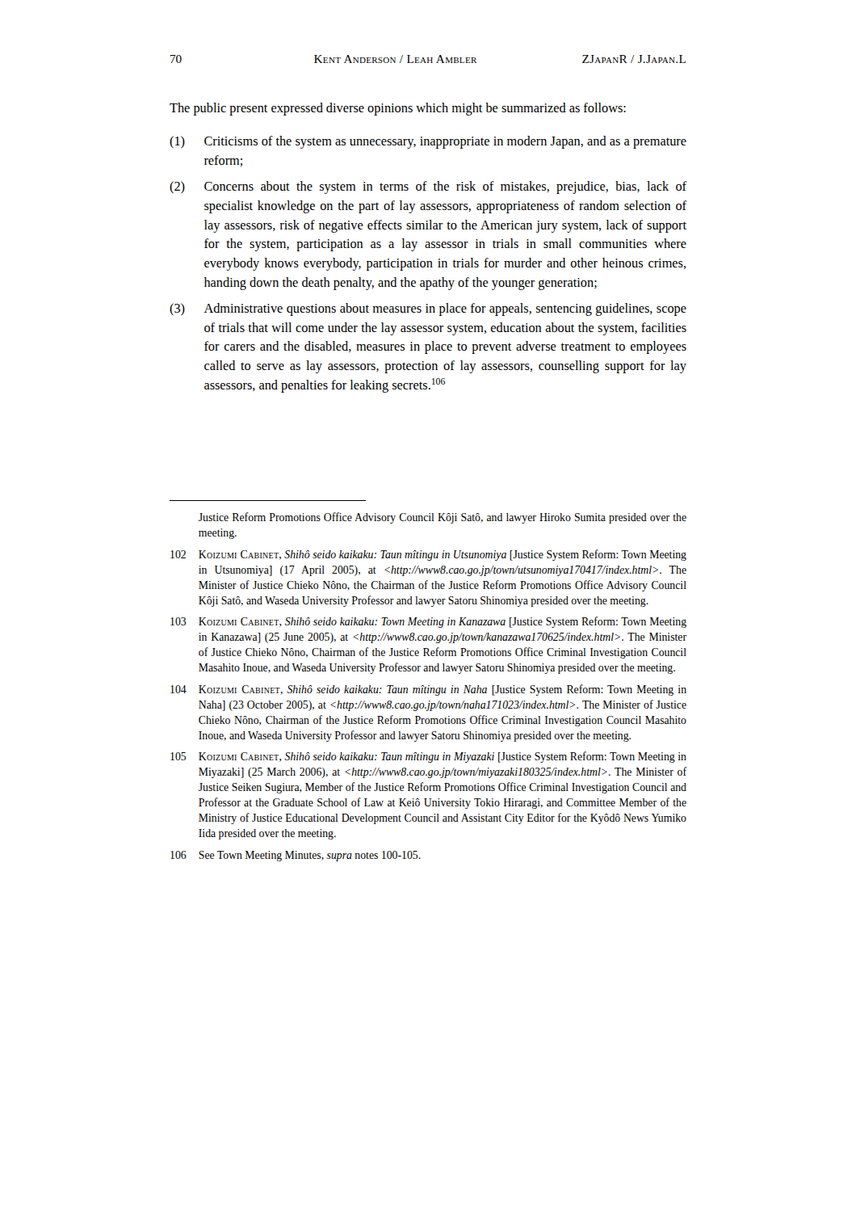70
Kent Anderson / Leah Ambler
ZJapanR / J.Japan.L
The public present expressed diverse opinions which might be summarized as follows:
Criticisms of the system as unnecessary, inappropriate in modern Japan, and as a premature reform;
Concerns about the system in terms of the risk of mistakes, prejudice, bias, lack of specialist knowledge on the part of lay assessors, appropriateness of random selection of lay assessors, risk of negative effects similar to the American jury system, lack of support for the system, participation as a lay assessor in trials in small communities where everybody knows everybody, participation in trials for murder and other heinous crimes, handing down the death penalty, and the apathy of the younger generation;
Administrative questions about measures in place for appeals, sentencing guidelines, scope of trials that will come under the lay assessor system, education about the system, facilities for carers and the disabled, measures in place to prevent adverse treatment to employees called to serve as lay assessors, protection of lay assessors, counselling support for lay assessors, and penalties for leaking secrets.106
Justice Reform Promotions Office Advisory Council Kôji Satô, and lawyer Hiroko Sumita presided over the meeting.
102 Koizumi Cabinet, Shihô seido kaikaku: Taun mîtingu in Utsunomiya [Justice System Reform: Town Meeting in Utsunomiya] (17 April 2005), at <http://www8.cao.go.jp/town/utsunomiya170417/index.html>. The Minister of Justice Chieko Nôno, the Chairman of the Justice Reform Promotions Office Advisory Council Kôji Satô, and Waseda University Professor and lawyer Satoru Shinomiya presided over the meeting.
103 Koizumi Cabinet, Shihô seido kaikaku: Town Meeting in Kanazawa [Justice System Reform: Town Meeting in Kanazawa] (25 June 2005), at <http://www8.cao.go.jp/town/kanazawa170625/index.html>. The Minister of Justice Chieko Nôno, Chairman of the Justice Reform Promotions Office Criminal Investigation Council Masahito Inoue, and Waseda University Professor and lawyer Satoru Shinomiya presided over the meeting.
104 Koizumi Cabinet, Shihô seido kaikaku: Taun mîtingu in Naha [Justice System Reform: Town Meeting in Naha] (23 October 2005), at <http://www8.cao.go.jp/town/naha171023/index.html>. The Minister of Justice Chieko Nôno, Chairman of the Justice Reform Promotions Office Criminal Investigation Council Masahito Inoue, and Waseda University Professor and lawyer Satoru Shinomiya presided over the meeting.
105 Koizumi Cabinet, Shihô seido kaikaku: Taun mîtingu in Miyazaki [Justice System Reform: Town Meeting in Miyazaki] (25 March 2006), at <http://www8.cao.go.jp/town/miyazaki180325/index.html>. The Minister of Justice Seiken Sugiura, Member of the Justice Reform Promotions Office Criminal Investigation Council and Professor at the Graduate School of Law at Keiô University Tokio Hiraragi, and Committee Member of the Ministry of Justice Educational Development Council and Assistant City Editor for the Kyôdô News Yumiko Iida presided over the meeting.
106 See Town Meeting Minutes, supra notes 100-105.